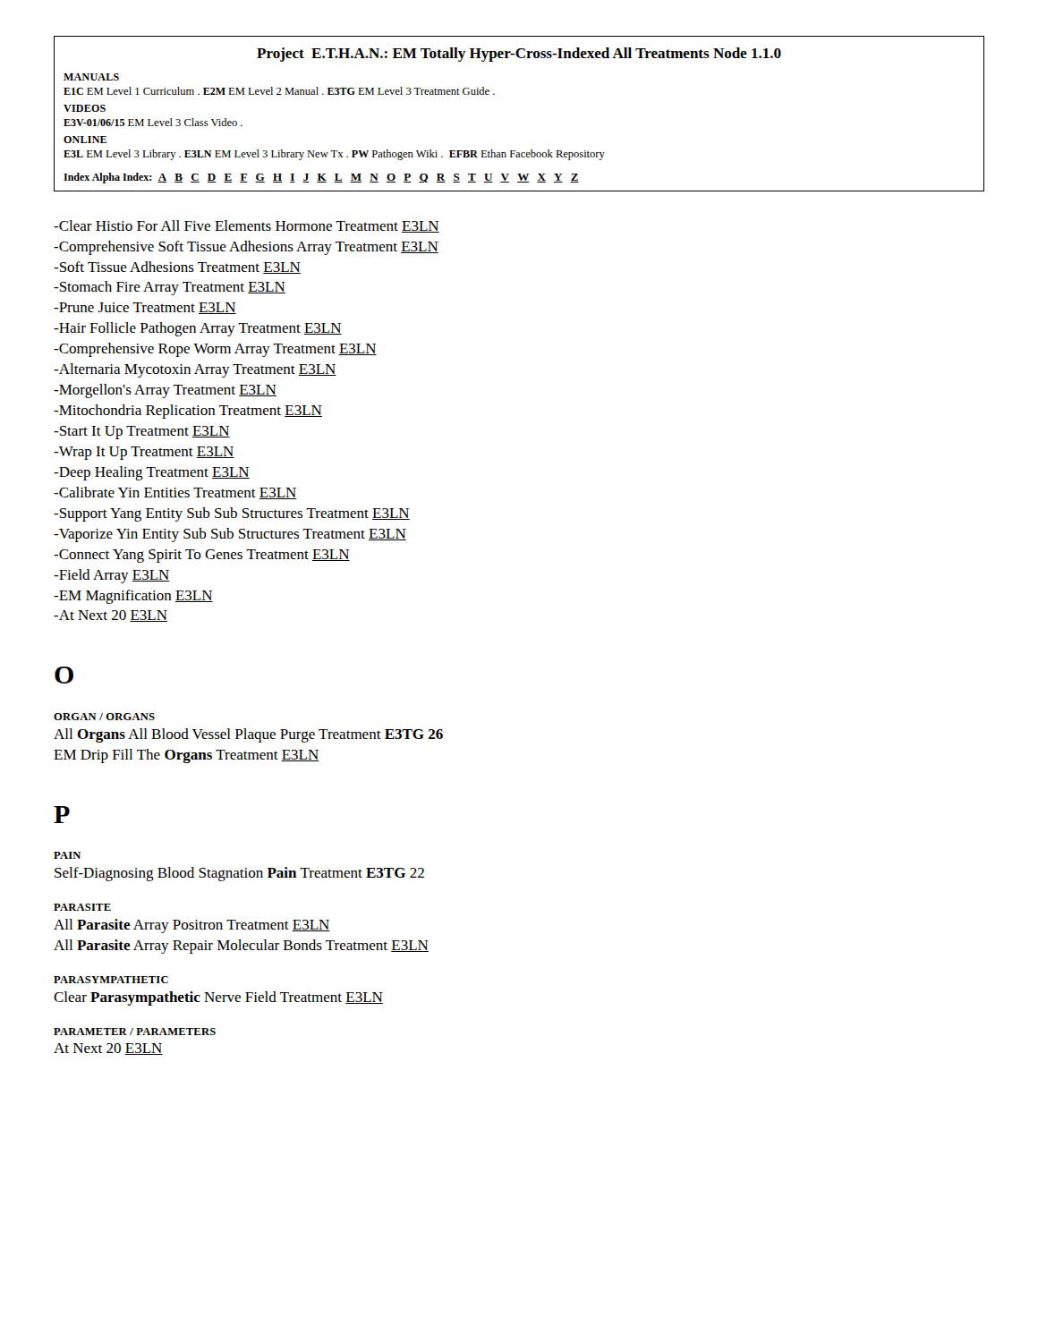Project E.T.H.A.N.: EM Totally Hyper-Cross-Indexed All Treatments Node 1.1.0
MANUALS
E1C EM Level 1 Curriculum . E2M EM Level 2 Manual . E3TG EM Level 3 Treatment Guide .
VIDEOS
E3V-01/06/15 EM Level 3 Class Video .
ONLINE
E3L EM Level 3 Library . E3LN EM Level 3 Library New Tx . PW Pathogen Wiki . EFBR Ethan Facebook Repository
Index Alpha Index: A B C D E F G H I J K L M N O P Q R S T U V W X Y Z
-Clear Histio For All Five Elements Hormone Treatment E3LN
-Comprehensive Soft Tissue Adhesions Array Treatment E3LN
-Soft Tissue Adhesions Treatment E3LN
-Stomach Fire Array Treatment E3LN
-Prune Juice Treatment E3LN
-Hair Follicle Pathogen Array Treatment E3LN
-Comprehensive Rope Worm Array Treatment E3LN
-Alternaria Mycotoxin Array Treatment E3LN
-Morgellon's Array Treatment E3LN
-Mitochondria Replication Treatment E3LN
-Start It Up Treatment E3LN
-Wrap It Up Treatment E3LN
-Deep Healing Treatment E3LN
-Calibrate Yin Entities Treatment E3LN
-Support Yang Entity Sub Sub Structures Treatment E3LN
-Vaporize Yin Entity Sub Sub Structures Treatment E3LN
-Connect Yang Spirit To Genes Treatment E3LN
-Field Array E3LN
-EM Magnification E3LN
-At Next 20 E3LN
O
ORGAN / ORGANS
All Organs All Blood Vessel Plaque Purge Treatment E3TG 26
EM Drip Fill The Organs Treatment E3LN
P
PAIN
Self-Diagnosing Blood Stagnation Pain Treatment E3TG 22
PARASITE
All Parasite Array Positron Treatment E3LN
All Parasite Array Repair Molecular Bonds Treatment E3LN
PARASYMPATHETIC
Clear Parasympathetic Nerve Field Treatment E3LN
PARAMETER / PARAMETERS
At Next 20 E3LN